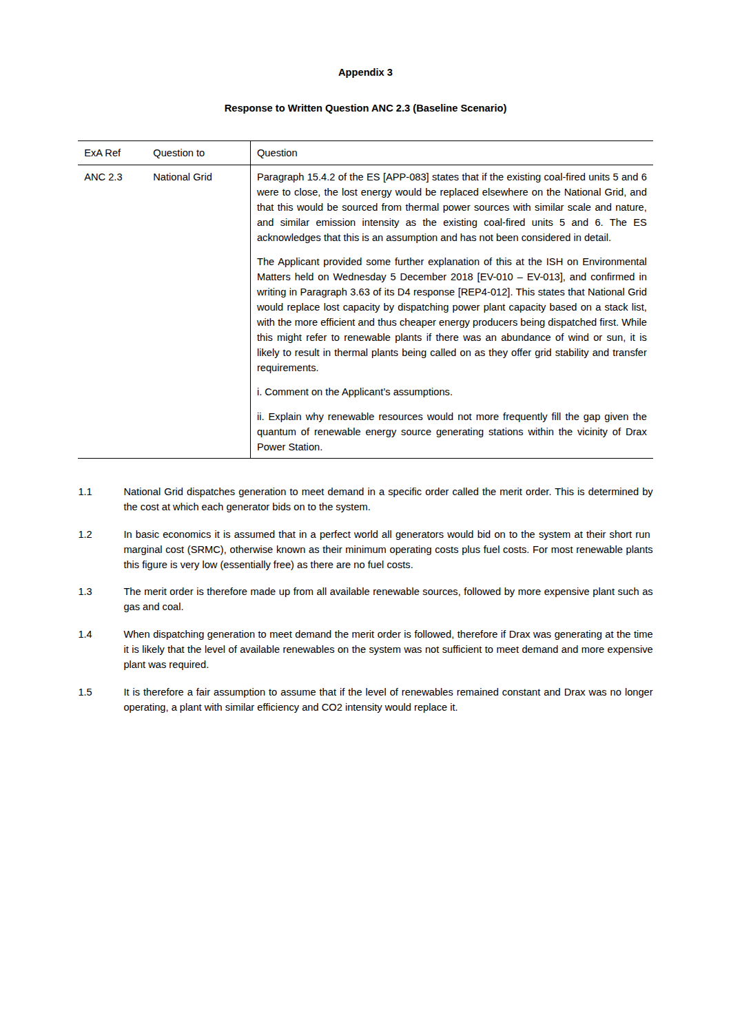Appendix 3
Response to Written Question ANC 2.3 (Baseline Scenario)
| ExA Ref | Question to | Question |
| --- | --- | --- |
| ANC 2.3 | National Grid | Paragraph 15.4.2 of the ES [APP-083] states that if the existing coal-fired units 5 and 6 were to close, the lost energy would be replaced elsewhere on the National Grid, and that this would be sourced from thermal power sources with similar scale and nature, and similar emission intensity as the existing coal-fired units 5 and 6. The ES acknowledges that this is an assumption and has not been considered in detail. The Applicant provided some further explanation of this at the ISH on Environmental Matters held on Wednesday 5 December 2018 [EV-010 – EV-013], and confirmed in writing in Paragraph 3.63 of its D4 response [REP4-012]. This states that National Grid would replace lost capacity by dispatching power plant capacity based on a stack list, with the more efficient and thus cheaper energy producers being dispatched first. While this might refer to renewable plants if there was an abundance of wind or sun, it is likely to result in thermal plants being called on as they offer grid stability and transfer requirements. i. Comment on the Applicant’s assumptions. ii. Explain why renewable resources would not more frequently fill the gap given the quantum of renewable energy source generating stations within the vicinity of Drax Power Station. |
1.1 National Grid dispatches generation to meet demand in a specific order called the merit order. This is determined by the cost at which each generator bids on to the system.
1.2 In basic economics it is assumed that in a perfect world all generators would bid on to the system at their short run marginal cost (SRMC), otherwise known as their minimum operating costs plus fuel costs. For most renewable plants this figure is very low (essentially free) as there are no fuel costs.
1.3 The merit order is therefore made up from all available renewable sources, followed by more expensive plant such as gas and coal.
1.4 When dispatching generation to meet demand the merit order is followed, therefore if Drax was generating at the time it is likely that the level of available renewables on the system was not sufficient to meet demand and more expensive plant was required.
1.5 It is therefore a fair assumption to assume that if the level of renewables remained constant and Drax was no longer operating, a plant with similar efficiency and CO2 intensity would replace it.